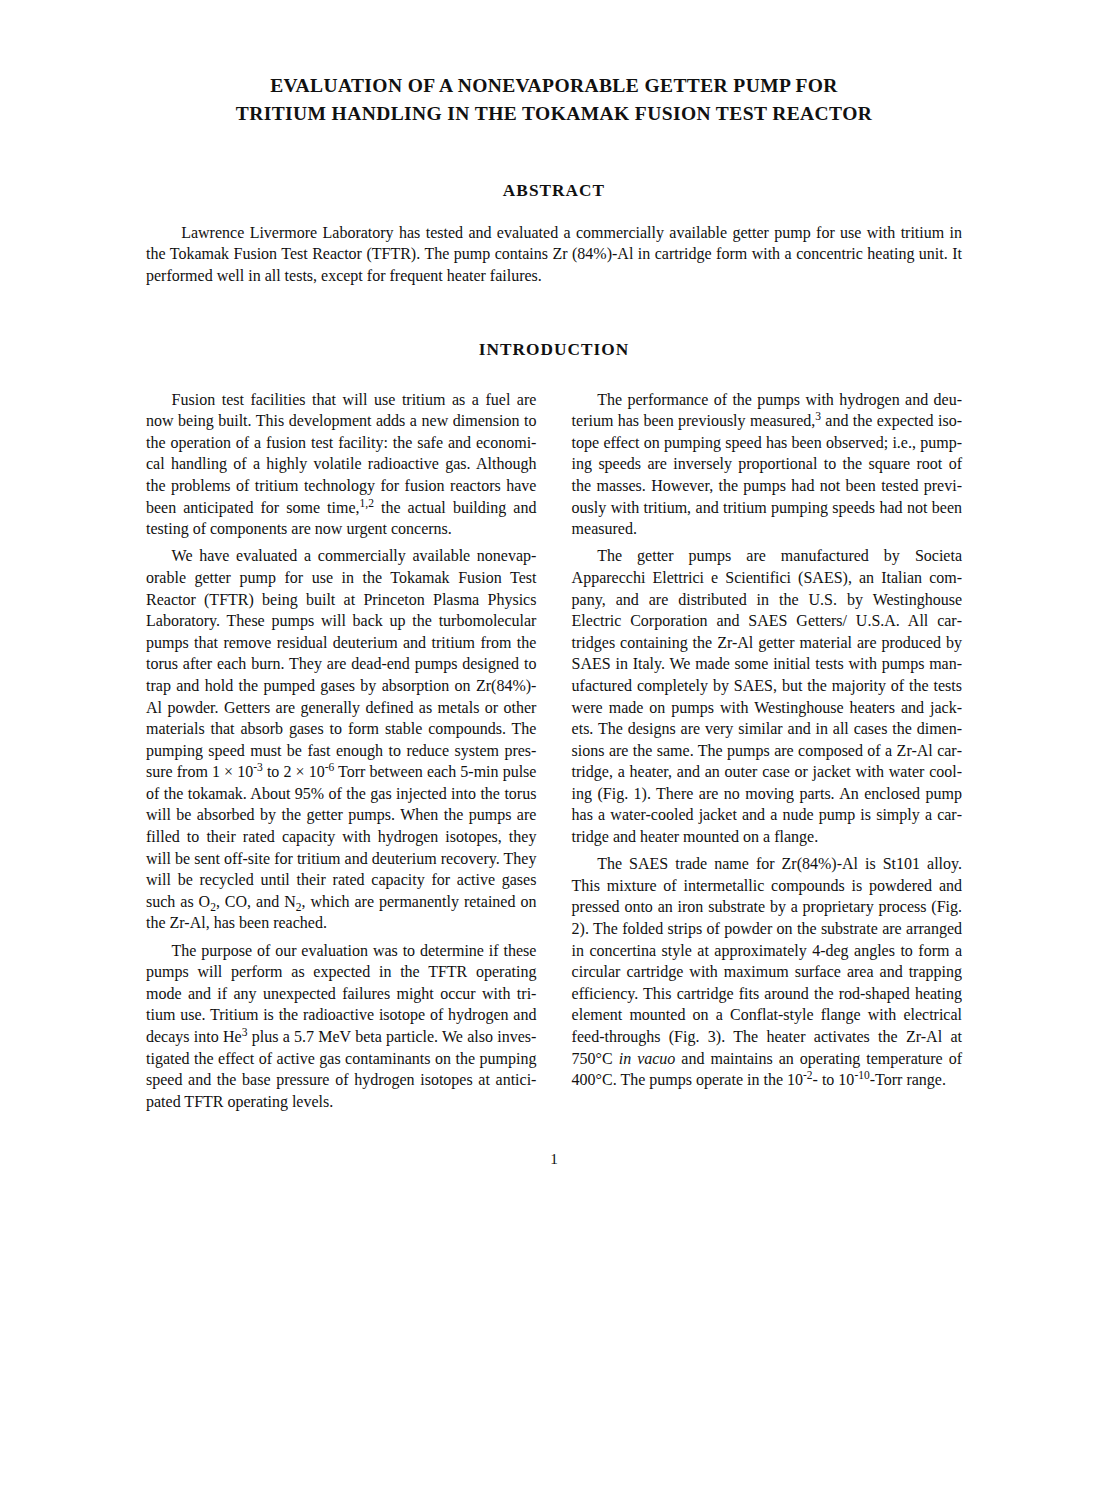Evaluation of a Nonevaporable Getter Pump for
Tritium Handling in the Tokamak Fusion Test Reactor
Abstract
Lawrence Livermore Laboratory has tested and evaluated a commercially available getter pump for use with tritium in the Tokamak Fusion Test Reactor (TFTR). The pump contains Zr (84%)-Al in cartridge form with a concentric heating unit. It performed well in all tests, except for frequent heater failures.
Introduction
Fusion test facilities that will use tritium as a fuel are now being built. This development adds a new dimension to the operation of a fusion test facility: the safe and economical handling of a highly volatile radioactive gas. Although the problems of tritium technology for fusion reactors have been anticipated for some time,1,2 the actual building and testing of components are now urgent concerns.
We have evaluated a commercially available nonevaporable getter pump for use in the Tokamak Fusion Test Reactor (TFTR) being built at Princeton Plasma Physics Laboratory. These pumps will back up the turbomolecular pumps that remove residual deuterium and tritium from the torus after each burn. They are dead-end pumps designed to trap and hold the pumped gases by absorption on Zr(84%)-Al powder. Getters are generally defined as metals or other materials that absorb gases to form stable compounds. The pumping speed must be fast enough to reduce system pressure from 1 × 10-3 to 2 × 10-6 Torr between each 5-min pulse of the tokamak. About 95% of the gas injected into the torus will be absorbed by the getter pumps. When the pumps are filled to their rated capacity with hydrogen isotopes, they will be sent off-site for tritium and deuterium recovery. They will be recycled until their rated capacity for active gases such as O2, CO, and N2, which are permanently retained on the Zr-Al, has been reached.
The purpose of our evaluation was to determine if these pumps will perform as expected in the TFTR operating mode and if any unexpected failures might occur with tritium use. Tritium is the radioactive isotope of hydrogen and decays into He3 plus a 5.7 MeV beta particle. We also investigated the effect of active gas contaminants on the pumping speed and the base pressure of hydrogen isotopes at anticipated TFTR operating levels.
The performance of the pumps with hydrogen and deuterium has been previously measured,3 and the expected isotope effect on pumping speed has been observed; i.e., pumping speeds are inversely proportional to the square root of the masses. However, the pumps had not been tested previously with tritium, and tritium pumping speeds had not been measured.
The getter pumps are manufactured by Societa Apparecchi Elettrici e Scientifici (SAES), an Italian company, and are distributed in the U.S. by Westinghouse Electric Corporation and SAES Getters/ U.S.A. All cartridges containing the Zr-Al getter material are produced by SAES in Italy. We made some initial tests with pumps manufactured completely by SAES, but the majority of the tests were made on pumps with Westinghouse heaters and jackets. The designs are very similar and in all cases the dimensions are the same. The pumps are composed of a Zr-Al cartridge, a heater, and an outer case or jacket with water cooling (Fig. 1). There are no moving parts. An enclosed pump has a water-cooled jacket and a nude pump is simply a cartridge and heater mounted on a flange.
The SAES trade name for Zr(84%)-Al is St101 alloy. This mixture of intermetallic compounds is powdered and pressed onto an iron substrate by a proprietary process (Fig. 2). The folded strips of powder on the substrate are arranged in concertina style at approximately 4-deg angles to form a circular cartridge with maximum surface area and trapping efficiency. This cartridge fits around the rod-shaped heating element mounted on a Conflat-style flange with electrical feed-throughs (Fig. 3). The heater activates the Zr-Al at 750°C in vacuo and maintains an operating temperature of 400°C. The pumps operate in the 10-2- to 10-10-Torr range.
1